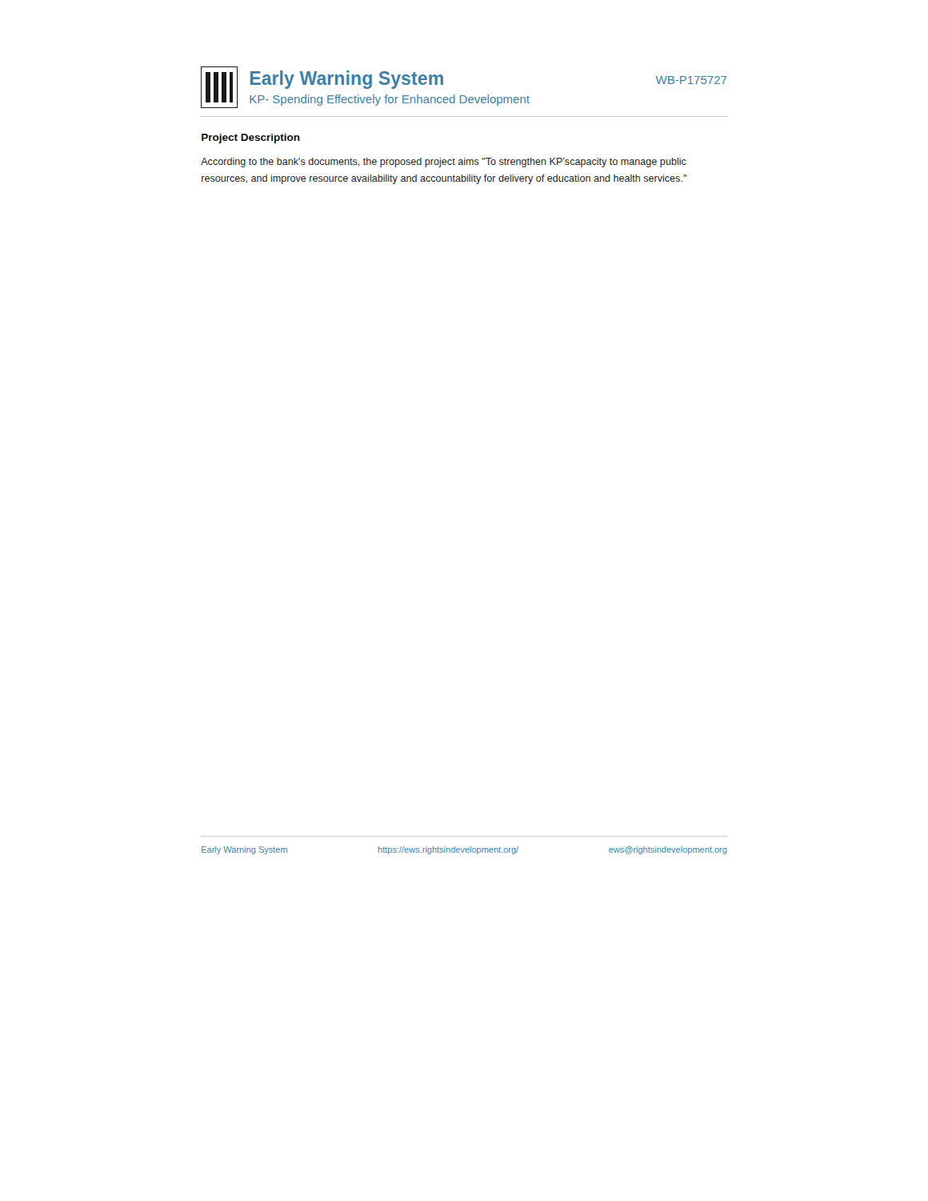Early Warning System
KP- Spending Effectively for Enhanced Development
WB-P175727
Project Description
According to the bank's documents, the proposed project aims "To strengthen KP’scapacity to manage public resources, and improve resource availability and accountability for delivery of education and health services."
Early Warning System
https://ews.rightsindevelopment.org/
ews@rightsindevelopment.org